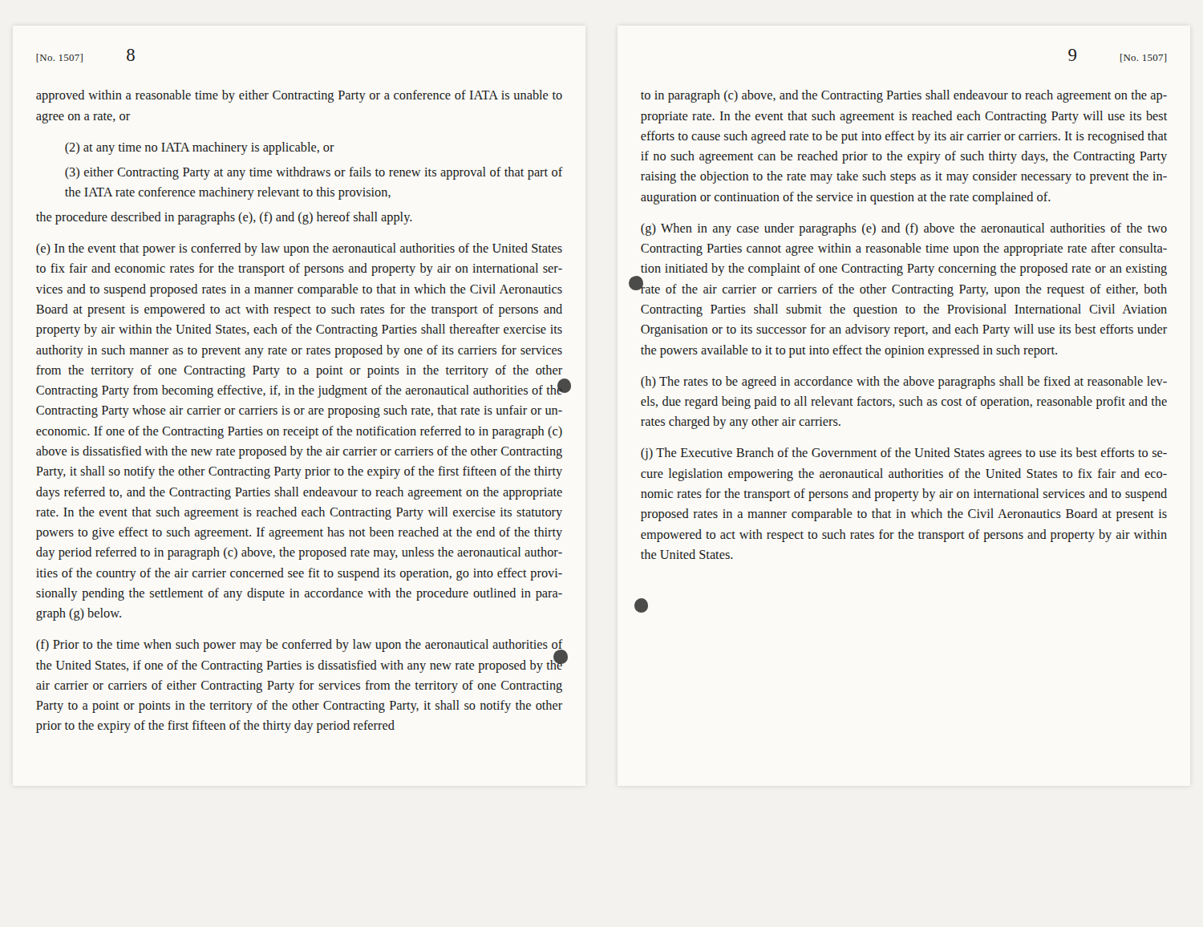[No. 1507] 8
approved within a reasonable time by either Contracting Party or a conference of IATA is unable to agree on a rate, or
(2) at any time no IATA machinery is applicable, or
(3) either Contracting Party at any time withdraws or fails to renew its approval of that part of the IATA rate conference machinery relevant to this provision,
the procedure described in paragraphs (e), (f) and (g) hereof shall apply.
(e) In the event that power is conferred by law upon the aeronautical authorities of the United States to fix fair and economic rates for the transport of persons and property by air on international services and to suspend proposed rates in a manner comparable to that in which the Civil Aeronautics Board at present is empowered to act with respect to such rates for the transport of persons and property by air within the United States, each of the Contracting Parties shall thereafter exercise its authority in such manner as to prevent any rate or rates proposed by one of its carriers for services from the territory of one Contracting Party to a point or points in the territory of the other Contracting Party from becoming effective, if, in the judgment of the aeronautical authorities of the Contracting Party whose air carrier or carriers is or are proposing such rate, that rate is unfair or uneconomic. If one of the Contracting Parties on receipt of the notification referred to in paragraph (c) above is dissatisfied with the new rate proposed by the air carrier or carriers of the other Contracting Party, it shall so notify the other Contracting Party prior to the expiry of the first fifteen of the thirty days referred to, and the Contracting Parties shall endeavour to reach agreement on the appropriate rate. In the event that such agreement is reached each Contracting Party will exercise its statutory powers to give effect to such agreement. If agreement has not been reached at the end of the thirty day period referred to in paragraph (c) above, the proposed rate may, unless the aeronautical authorities of the country of the air carrier concerned see fit to suspend its operation, go into effect provisionally pending the settlement of any dispute in accordance with the procedure outlined in paragraph (g) below.
(f) Prior to the time when such power may be conferred by law upon the aeronautical authorities of the United States, if one of the Contracting Parties is dissatisfied with any new rate proposed by the air carrier or carriers of either Contracting Party for services from the territory of one Contracting Party to a point or points in the territory of the other Contracting Party, it shall so notify the other prior to the expiry of the first fifteen of the thirty day period referred
9 [No. 1507]
to in paragraph (c) above, and the Contracting Parties shall endeavour to reach agreement on the appropriate rate. In the event that such agreement is reached each Contracting Party will use its best efforts to cause such agreed rate to be put into effect by its air carrier or carriers. It is recognised that if no such agreement can be reached prior to the expiry of such thirty days, the Contracting Party raising the objection to the rate may take such steps as it may consider necessary to prevent the inauguration or continuation of the service in question at the rate complained of.
(g) When in any case under paragraphs (e) and (f) above the aeronautical authorities of the two Contracting Parties cannot agree within a reasonable time upon the appropriate rate after consultation initiated by the complaint of one Contracting Party concerning the proposed rate or an existing rate of the air carrier or carriers of the other Contracting Party, upon the request of either, both Contracting Parties shall submit the question to the Provisional International Civil Aviation Organisation or to its successor for an advisory report, and each Party will use its best efforts under the powers available to it to put into effect the opinion expressed in such report.
(h) The rates to be agreed in accordance with the above paragraphs shall be fixed at reasonable levels, due regard being paid to all relevant factors, such as cost of operation, reasonable profit and the rates charged by any other air carriers.
(j) The Executive Branch of the Government of the United States agrees to use its best efforts to secure legislation empowering the aeronautical authorities of the United States to fix fair and economic rates for the transport of persons and property by air on international services and to suspend proposed rates in a manner comparable to that in which the Civil Aeronautics Board at present is empowered to act with respect to such rates for the transport of persons and property by air within the United States.